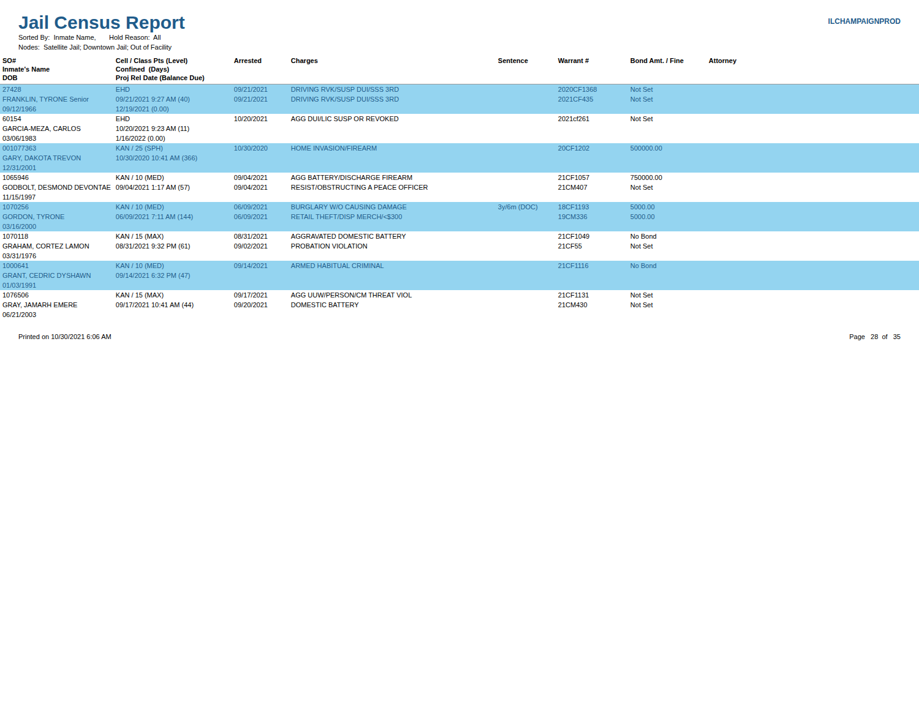ILCHAMPAIGNPROD
Jail Census Report
Sorted By: Inmate Name, Hold Reason: All
Nodes: Satellite Jail; Downtown Jail; Out of Facility
| SO# | Cell / Class Pts (Level) | Arrested | Charges | Sentence | Warrant # | Bond Amt. / Fine | Attorney |
| --- | --- | --- | --- | --- | --- | --- | --- |
| Inmate's Name | Confined (Days) | | | | | | |
| DOB | Proj Rel Date (Balance Due) | | | | | | |
| 27428 | EHD | 09/21/2021 | DRIVING RVK/SUSP DUI/SSS 3RD | | 2020CF1368 | Not Set | |
| FRANKLIN, TYRONE Senior | 09/21/2021 9:27 AM (40) | 09/21/2021 | DRIVING RVK/SUSP DUI/SSS 3RD | | 2021CF435 | Not Set | |
| 09/12/1966 | 12/19/2021 (0.00) | | | | | | |
| 60154 | EHD | 10/20/2021 | AGG DUI/LIC SUSP OR REVOKED | | 2021cf261 | Not Set | |
| GARCIA-MEZA, CARLOS | 10/20/2021 9:23 AM (11) | | | | | | |
| 03/06/1983 | 1/16/2022 (0.00) | | | | | | |
| 001077363 | KAN / 25 (SPH) | 10/30/2020 | HOME INVASION/FIREARM | | 20CF1202 | 500000.00 | |
| GARY, DAKOTA TREVON | 10/30/2020 10:41 AM (366) | | | | | | |
| 12/31/2001 | | | | | | | |
| 1065946 | KAN / 10 (MED) | 09/04/2021 | AGG BATTERY/DISCHARGE FIREARM | | 21CF1057 | 750000.00 | |
| GODBOLT, DESMOND DEVONTAE | 09/04/2021 1:17 AM (57) | 09/04/2021 | RESIST/OBSTRUCTING A PEACE OFFICER | | 21CM407 | Not Set | |
| 11/15/1997 | | | | | | | |
| 1070256 | KAN / 10 (MED) | 06/09/2021 | BURGLARY W/O CAUSING DAMAGE | 3y/6m (DOC) | 18CF1193 | 5000.00 | |
| GORDON, TYRONE | 06/09/2021 7:11 AM (144) | 06/09/2021 | RETAIL THEFT/DISP MERCH/<$300 | | 19CM336 | 5000.00 | |
| 03/16/2000 | | | | | | | |
| 1070118 | KAN / 15 (MAX) | 08/31/2021 | AGGRAVATED DOMESTIC BATTERY | | 21CF1049 | No Bond | |
| GRAHAM, CORTEZ LAMON | 08/31/2021 9:32 PM (61) | 09/02/2021 | PROBATION VIOLATION | | 21CF55 | Not Set | |
| 03/31/1976 | | | | | | | |
| 1000641 | KAN / 10 (MED) | 09/14/2021 | ARMED HABITUAL CRIMINAL | | 21CF1116 | No Bond | |
| GRANT, CEDRIC DYSHAWN | 09/14/2021 6:32 PM (47) | | | | | | |
| 01/03/1991 | | | | | | | |
| 1076506 | KAN / 15 (MAX) | 09/17/2021 | AGG UUW/PERSON/CM THREAT VIOL | | 21CF1131 | Not Set | |
| GRAY, JAMARH EMERE | 09/17/2021 10:41 AM (44) | 09/20/2021 | DOMESTIC BATTERY | | 21CM430 | Not Set | |
| 06/21/2003 | | | | | | | |
Printed on 10/30/2021 6:06 AM
Page 28 of 35